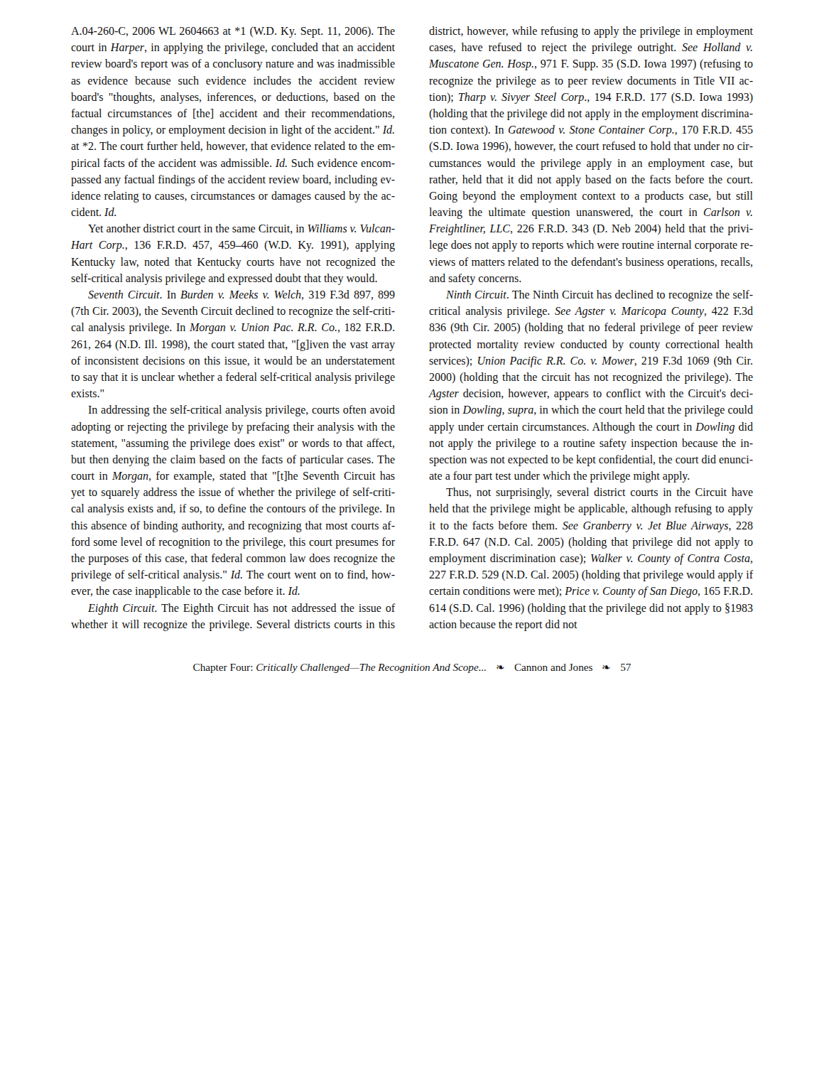A.04-260-C, 2006 WL 2604663 at *1 (W.D. Ky. Sept. 11, 2006). The court in Harper, in applying the privilege, concluded that an accident review board's report was of a conclusory nature and was inadmissible as evidence because such evidence includes the accident review board's "thoughts, analyses, inferences, or deductions, based on the factual circumstances of [the] accident and their recommendations, changes in policy, or employment decision in light of the accident." Id. at *2. The court further held, however, that evidence related to the empirical facts of the accident was admissible. Id. Such evidence encompassed any factual findings of the accident review board, including evidence relating to causes, circumstances or damages caused by the accident. Id.
Yet another district court in the same Circuit, in Williams v. Vulcan-Hart Corp., 136 F.R.D. 457, 459–460 (W.D. Ky. 1991), applying Kentucky law, noted that Kentucky courts have not recognized the self-critical analysis privilege and expressed doubt that they would.
Seventh Circuit. In Burden v. Meeks v. Welch, 319 F.3d 897, 899 (7th Cir. 2003), the Seventh Circuit declined to recognize the self-critical analysis privilege. In Morgan v. Union Pac. R.R. Co., 182 F.R.D. 261, 264 (N.D. Ill. 1998), the court stated that, "[g]iven the vast array of inconsistent decisions on this issue, it would be an understatement to say that it is unclear whether a federal self-critical analysis privilege exists."
In addressing the self-critical analysis privilege, courts often avoid adopting or rejecting the privilege by prefacing their analysis with the statement, "assuming the privilege does exist" or words to that affect, but then denying the claim based on the facts of particular cases. The court in Morgan, for example, stated that "[t]he Seventh Circuit has yet to squarely address the issue of whether the privilege of self-critical analysis exists and, if so, to define the contours of the privilege. In this absence of binding authority, and recognizing that most courts afford some level of recognition to the privilege, this court presumes for the purposes of this case, that federal common law does recognize the privilege of self-critical analysis." Id. The court went on to find, however, the case inapplicable to the case before it. Id.
Eighth Circuit. The Eighth Circuit has not addressed the issue of whether it will recognize the privilege. Several districts courts in this district, however, while refusing to apply the privilege in employment cases, have refused to reject the privilege outright. See Holland v. Muscatone Gen. Hosp., 971 F. Supp. 35 (S.D. Iowa 1997) (refusing to recognize the privilege as to peer review documents in Title VII action); Tharp v. Sivyer Steel Corp., 194 F.R.D. 177 (S.D. Iowa 1993) (holding that the privilege did not apply in the employment discrimination context). In Gatewood v. Stone Container Corp., 170 F.R.D. 455 (S.D. Iowa 1996), however, the court refused to hold that under no circumstances would the privilege apply in an employment case, but rather, held that it did not apply based on the facts before the court. Going beyond the employment context to a products case, but still leaving the ultimate question unanswered, the court in Carlson v. Freightliner, LLC, 226 F.R.D. 343 (D. Neb 2004) held that the privilege does not apply to reports which were routine internal corporate reviews of matters related to the defendant's business operations, recalls, and safety concerns.
Ninth Circuit. The Ninth Circuit has declined to recognize the self-critical analysis privilege. See Agster v. Maricopa County, 422 F.3d 836 (9th Cir. 2005) (holding that no federal privilege of peer review protected mortality review conducted by county correctional health services); Union Pacific R.R. Co. v. Mower, 219 F.3d 1069 (9th Cir. 2000) (holding that the circuit has not recognized the privilege). The Agster decision, however, appears to conflict with the Circuit's decision in Dowling, supra, in which the court held that the privilege could apply under certain circumstances. Although the court in Dowling did not apply the privilege to a routine safety inspection because the inspection was not expected to be kept confidential, the court did enunciate a four part test under which the privilege might apply.
Thus, not surprisingly, several district courts in the Circuit have held that the privilege might be applicable, although refusing to apply it to the facts before them. See Granberry v. Jet Blue Airways, 228 F.R.D. 647 (N.D. Cal. 2005) (holding that privilege did not apply to employment discrimination case); Walker v. County of Contra Costa, 227 F.R.D. 529 (N.D. Cal. 2005) (holding that privilege would apply if certain conditions were met); Price v. County of San Diego, 165 F.R.D. 614 (S.D. Cal. 1996) (holding that the privilege did not apply to §1983 action because the report did not
Chapter Four: Critically Challenged—The Recognition And Scope... ❧ Cannon and Jones ❧ 57